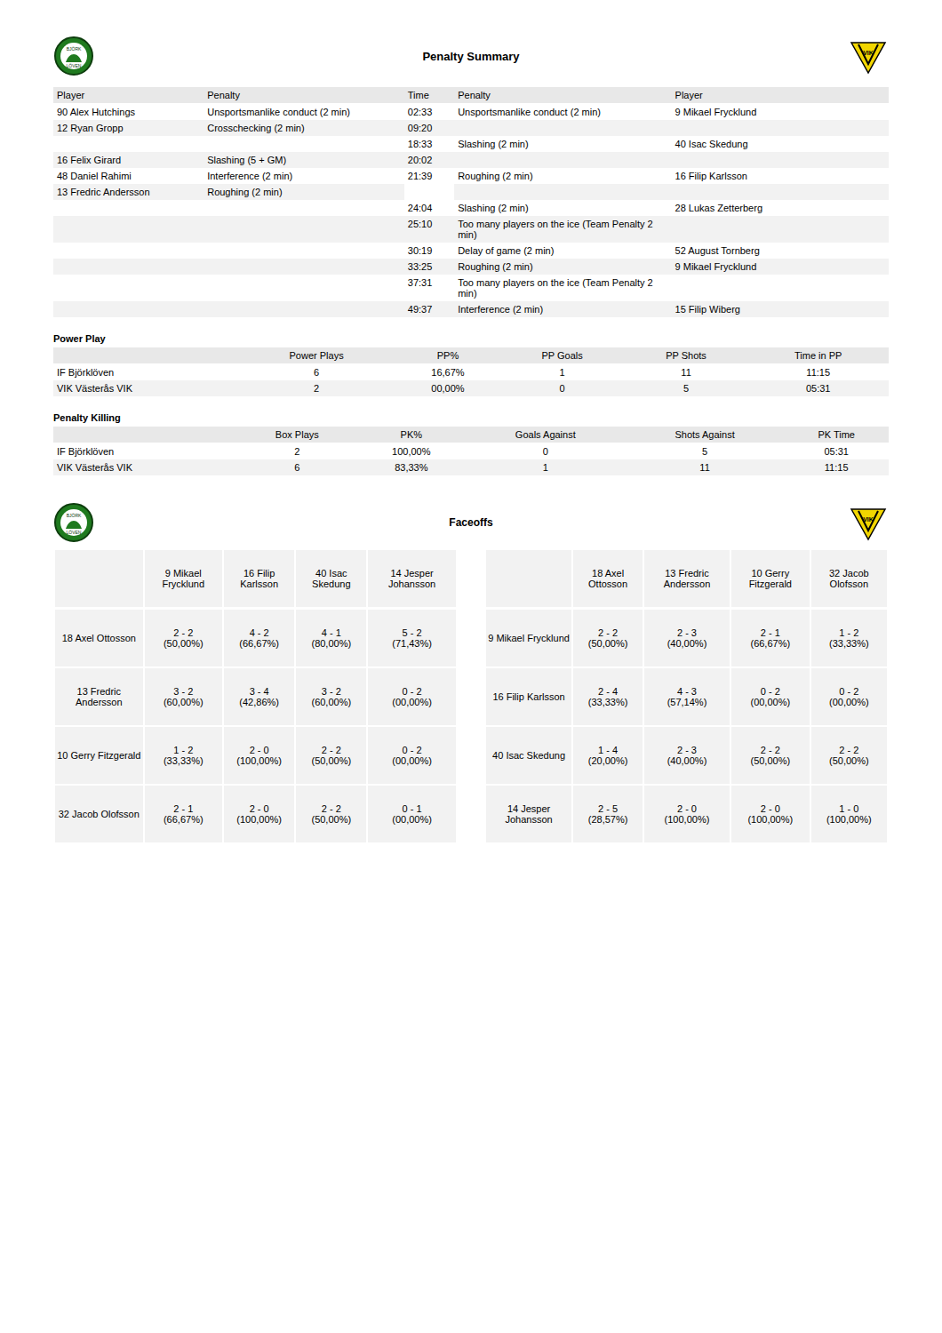BJÖRK LÖVEN
Penalty Summary
VIK
| Player | Penalty | Time | Penalty | Player |
| --- | --- | --- | --- | --- |
| 90 Alex Hutchings | Unsportsmanlike conduct (2 min) | 02:33 | Unsportsmanlike conduct (2 min) | 9 Mikael Frycklund |
| 12 Ryan Gropp | Crosschecking (2 min) | 09:20 | | |
| | | 18:33 | Slashing (2 min) | 40 Isac Skedung |
| 16 Felix Girard | Slashing (5 + GM) | 20:02 | | |
| 48 Daniel Rahimi | Interference (2 min) | 21:39 | Roughing (2 min) | 16 Filip Karlsson |
| 13 Fredric Andersson | Roughing (2 min) | | |
| | | 24:04 | Slashing (2 min) | 28 Lukas Zetterberg |
| | | 25:10 | Too many players on the ice (Team Penalty 2 min) | |
| | | 30:19 | Delay of game (2 min) | 52 August Tornberg |
| | | 33:25 | Roughing (2 min) | 9 Mikael Frycklund |
| | | 37:31 | Too many players on the ice (Team Penalty 2 min) | |
| | | 49:37 | Interference (2 min) | 15 Filip Wiberg |
Power Play
| | Power Plays | PP% | PP Goals | PP Shots | Time in PP |
| --- | --- | --- | --- | --- | --- |
| IF Björklöven | 6 | 16,67% | 1 | 11 | 11:15 |
| VIK Västerås VIK | 2 | 00,00% | 0 | 5 | 05:31 |
Penalty Killing
| | Box Plays | PK% | Goals Against | Shots Against | PK Time |
| --- | --- | --- | --- | --- | --- |
| IF Björklöven | 2 | 100,00% | 0 | 5 | 05:31 |
| VIK Västerås VIK | 6 | 83,33% | 1 | 11 | 11:15 |
BJÖRK LÖVEN
Faceoffs
VIK
| | 9 Mikael Frycklund | 16 Filip Karlsson | 40 Isac Skedung | 14 Jesper Johansson |
| --- | --- | --- | --- | --- |
| 18 Axel Ottosson | 2 - 2 (50,00%) | 4 - 2 (66,67%) | 4 - 1 (80,00%) | 5 - 2 (71,43%) |
| 13 Fredric Andersson | 3 - 2 (60,00%) | 3 - 4 (42,86%) | 3 - 2 (60,00%) | 0 - 2 (00,00%) |
| 10 Gerry Fitzgerald | 1 - 2 (33,33%) | 2 - 0 (100,00%) | 2 - 2 (50,00%) | 0 - 2 (00,00%) |
| 32 Jacob Olofsson | 2 - 1 (66,67%) | 2 - 0 (100,00%) | 2 - 2 (50,00%) | 0 - 1 (00,00%) |
| | 18 Axel Ottosson | 13 Fredric Andersson | 10 Gerry Fitzgerald | 32 Jacob Olofsson |
| --- | --- | --- | --- | --- |
| 9 Mikael Frycklund | 2 - 2 (50,00%) | 2 - 3 (40,00%) | 2 - 1 (66,67%) | 1 - 2 (33,33%) |
| 16 Filip Karlsson | 2 - 4 (33,33%) | 4 - 3 (57,14%) | 0 - 2 (00,00%) | 0 - 2 (00,00%) |
| 40 Isac Skedung | 1 - 4 (20,00%) | 2 - 3 (40,00%) | 2 - 2 (50,00%) | 2 - 2 (50,00%) |
| 14 Jesper Johansson | 2 - 5 (28,57%) | 2 - 0 (100,00%) | 2 - 0 (100,00%) | 1 - 0 (100,00%) |